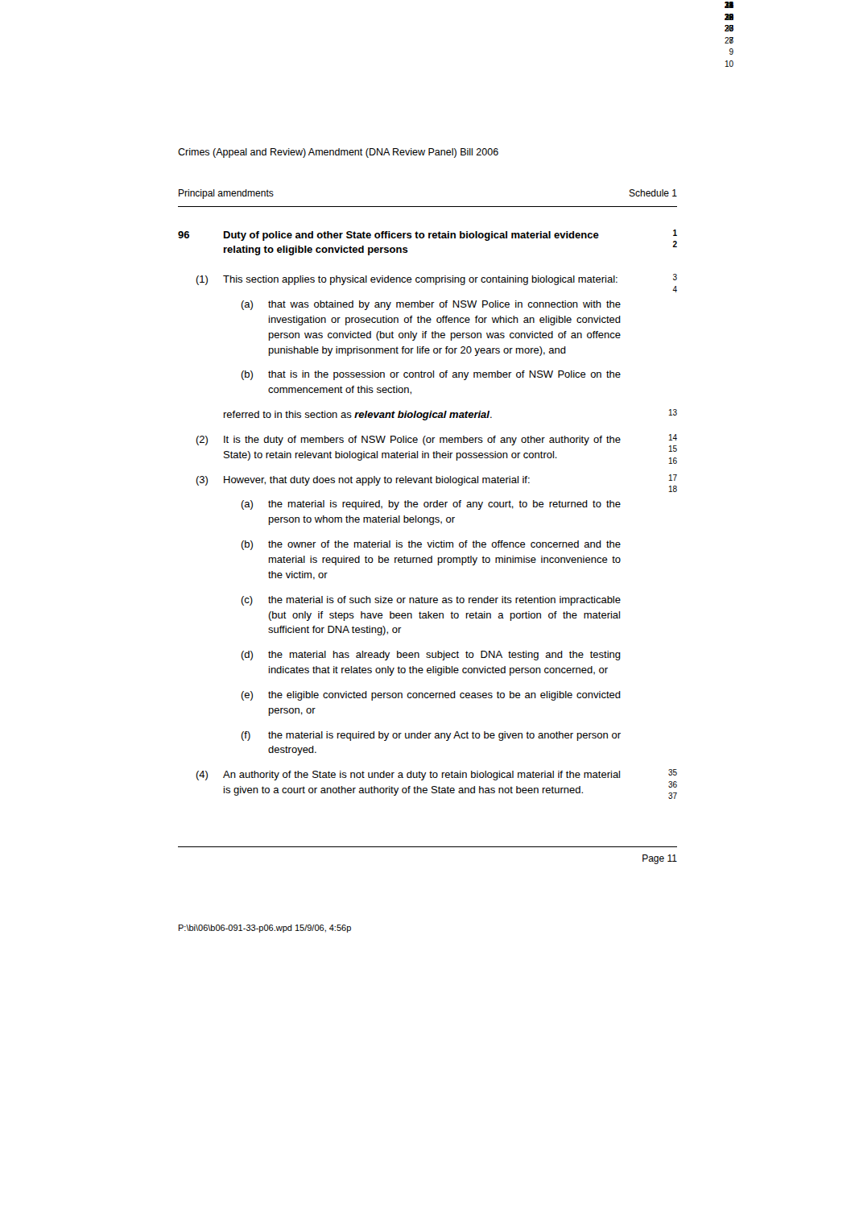Crimes (Appeal and Review) Amendment (DNA Review Panel) Bill 2006
Principal amendments
Schedule 1
96
Duty of police and other State officers to retain biological material evidence relating to eligible convicted persons 12
(1)
This section applies to physical evidence comprising or containing biological material: 34
(a)
that was obtained by any member of NSW Police in connection with the investigation or prosecution of the offence for which an eligible convicted person was convicted (but only if the person was convicted of an offence punishable by imprisonment for life or for 20 years or more), and 5678910
(b)
that is in the possession or control of any member of NSW Police on the commencement of this section, 1112
referred to in this section as relevant biological material. 13
(2)
It is the duty of members of NSW Police (or members of any other authority of the State) to retain relevant biological material in their possession or control. 141516
(3)
However, that duty does not apply to relevant biological material if: 1718
(a)
the material is required, by the order of any court, to be returned to the person to whom the material belongs, or 1920
(b)
the owner of the material is the victim of the offence concerned and the material is required to be returned promptly to minimise inconvenience to the victim, or 212223
(c)
the material is of such size or nature as to render its retention impracticable (but only if steps have been taken to retain a portion of the material sufficient for DNA testing), or 24252627
(d)
the material has already been subject to DNA testing and the testing indicates that it relates only to the eligible convicted person concerned, or 282930
(e)
the eligible convicted person concerned ceases to be an eligible convicted person, or 3132
(f)
the material is required by or under any Act to be given to another person or destroyed. 3334
(4)
An authority of the State is not under a duty to retain biological material if the material is given to a court or another authority of the State and has not been returned. 353637
Page 11
P:\bi\06\b06-091-33-p06.wpd 15/9/06, 4:56p